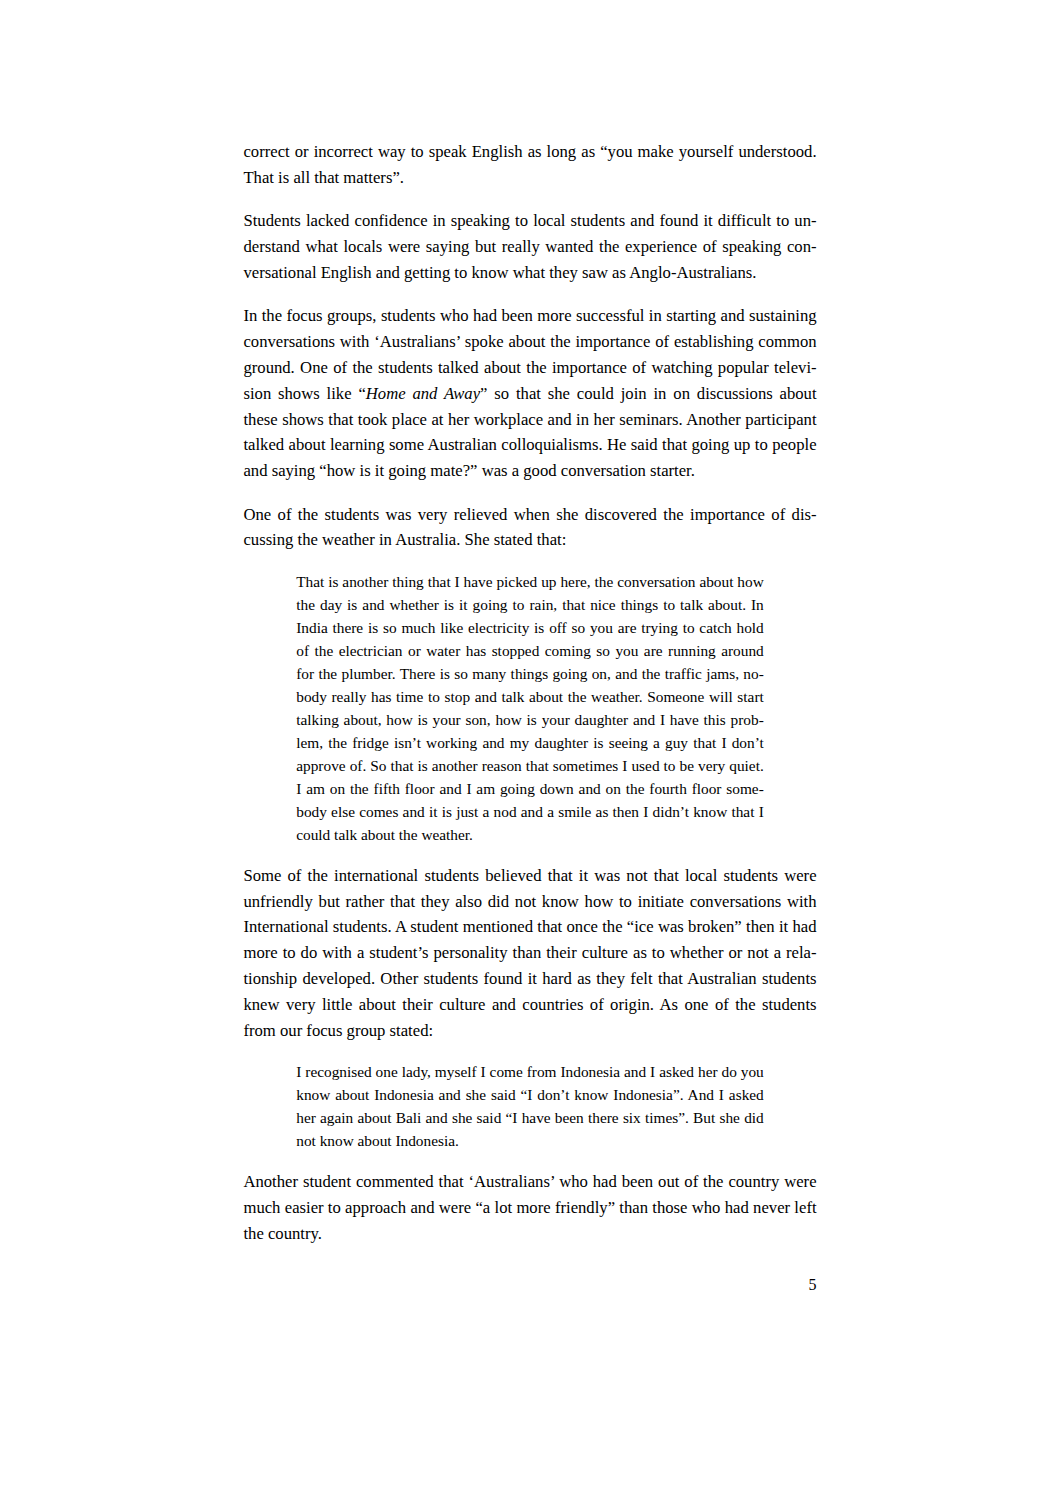correct or incorrect way to speak English as long as “you make yourself understood. That is all that matters”.
Students lacked confidence in speaking to local students and found it difficult to understand what locals were saying but really wanted the experience of speaking conversational English and getting to know what they saw as Anglo-Australians.
In the focus groups, students who had been more successful in starting and sustaining conversations with ‘Australians’ spoke about the importance of establishing common ground. One of the students talked about the importance of watching popular television shows like “Home and Away” so that she could join in on discussions about these shows that took place at her workplace and in her seminars. Another participant talked about learning some Australian colloquialisms. He said that going up to people and saying “how is it going mate?” was a good conversation starter.
One of the students was very relieved when she discovered the importance of discussing the weather in Australia. She stated that:
That is another thing that I have picked up here, the conversation about how the day is and whether is it going to rain, that nice things to talk about. In India there is so much like electricity is off so you are trying to catch hold of the electrician or water has stopped coming so you are running around for the plumber. There is so many things going on, and the traffic jams, nobody really has time to stop and talk about the weather. Someone will start talking about, how is your son, how is your daughter and I have this problem, the fridge isn’t working and my daughter is seeing a guy that I don’t approve of. So that is another reason that sometimes I used to be very quiet. I am on the fifth floor and I am going down and on the fourth floor somebody else comes and it is just a nod and a smile as then I didn’t know that I could talk about the weather.
Some of the international students believed that it was not that local students were unfriendly but rather that they also did not know how to initiate conversations with International students. A student mentioned that once the “ice was broken” then it had more to do with a student’s personality than their culture as to whether or not a relationship developed. Other students found it hard as they felt that Australian students knew very little about their culture and countries of origin. As one of the students from our focus group stated:
I recognised one lady, myself I come from Indonesia and I asked her do you know about Indonesia and she said “I don’t know Indonesia”. And I asked her again about Bali and she said “I have been there six times”. But she did not know about Indonesia.
Another student commented that ‘Australians’ who had been out of the country were much easier to approach and were “a lot more friendly” than those who had never left the country.
5